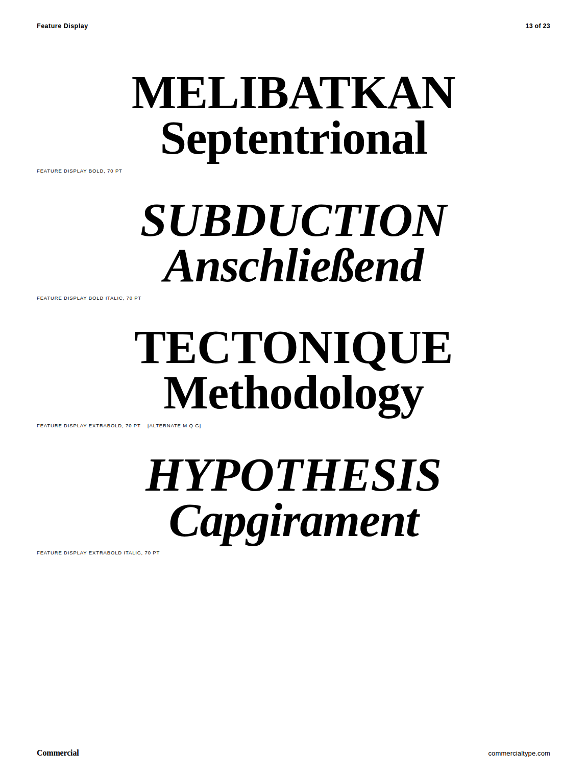Feature Display
13 of 23
MELIBATKAN Septentrional
Feature Display Bold, 70 pt
SUBDUCTION Anschließend
Feature Display Bold Italic, 70 pt
TECTONIQUE Methodology
Feature Display Extrabold, 70 pt [Alternate M Q g]
HYPOTHESIS Capgirament
Feature Display Extrabold Italic, 70 pt
Commercial
commercialtype.com